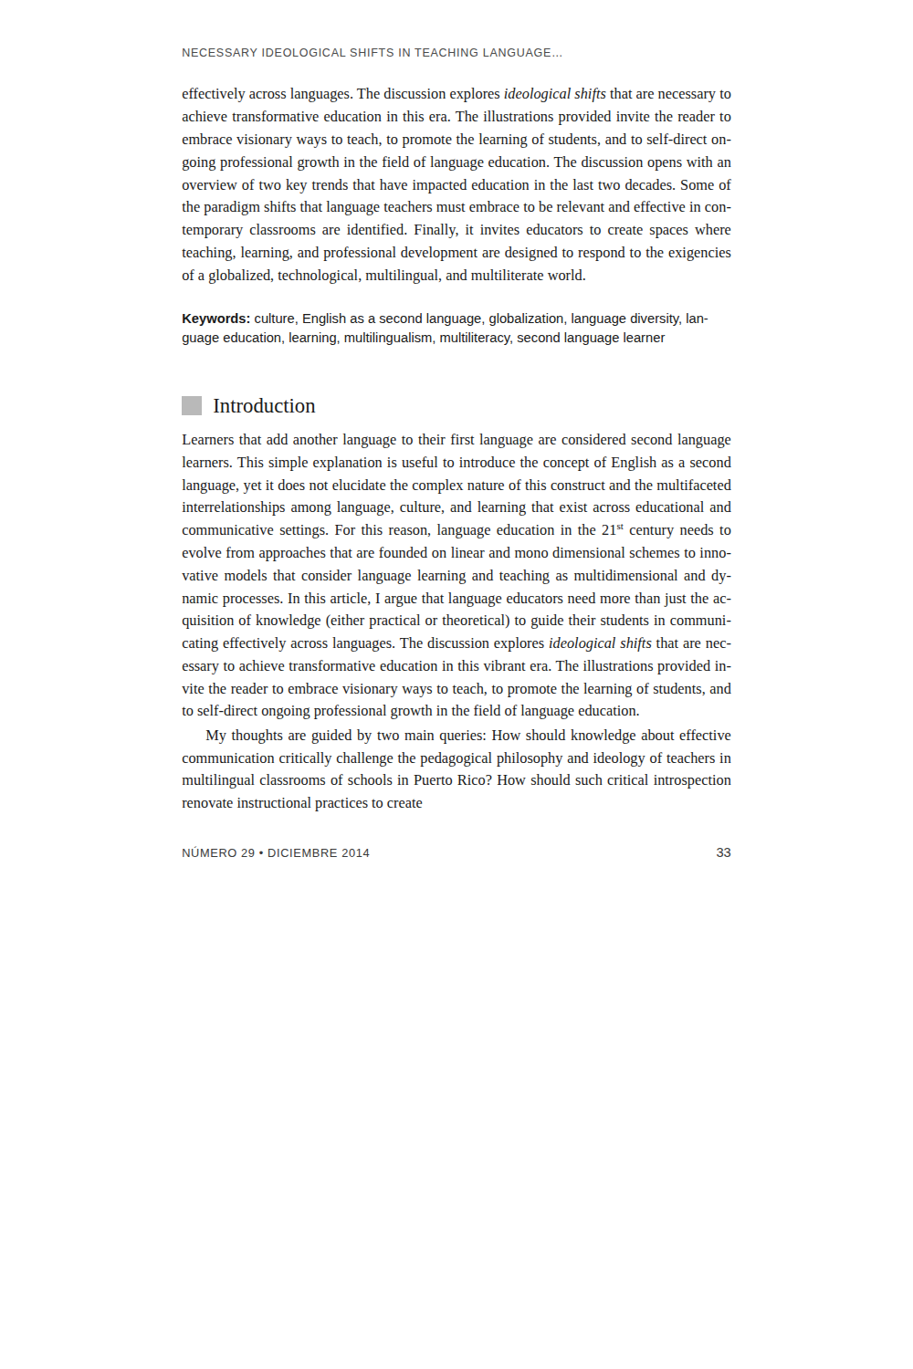Necessary Ideological Shifts in Teaching Language…
effectively across languages. The discussion explores ideological shifts that are necessary to achieve transformative education in this era. The illustrations provided invite the reader to embrace visionary ways to teach, to promote the learning of students, and to self-direct ongoing professional growth in the field of language education. The discussion opens with an overview of two key trends that have impacted education in the last two decades. Some of the paradigm shifts that language teachers must embrace to be relevant and effective in contemporary classrooms are identified. Finally, it invites educators to create spaces where teaching, learning, and professional development are designed to respond to the exigencies of a globalized, technological, multilingual, and multiliterate world.
Keywords: culture, English as a second language, globalization, language diversity, language education, learning, multilingualism, multiliteracy, second language learner
Introduction
Learners that add another language to their first language are considered second language learners. This simple explanation is useful to introduce the concept of English as a second language, yet it does not elucidate the complex nature of this construct and the multifaceted interrelationships among language, culture, and learning that exist across educational and communicative settings. For this reason, language education in the 21st century needs to evolve from approaches that are founded on linear and mono dimensional schemes to innovative models that consider language learning and teaching as multidimensional and dynamic processes. In this article, I argue that language educators need more than just the acquisition of knowledge (either practical or theoretical) to guide their students in communicating effectively across languages. The discussion explores ideological shifts that are necessary to achieve transformative education in this vibrant era. The illustrations provided invite the reader to embrace visionary ways to teach, to promote the learning of students, and to self-direct ongoing professional growth in the field of language education.
My thoughts are guided by two main queries: How should knowledge about effective communication critically challenge the pedagogical philosophy and ideology of teachers in multilingual classrooms of schools in Puerto Rico? How should such critical introspection renovate instructional practices to create
Número 29 • Diciembre 2014 33